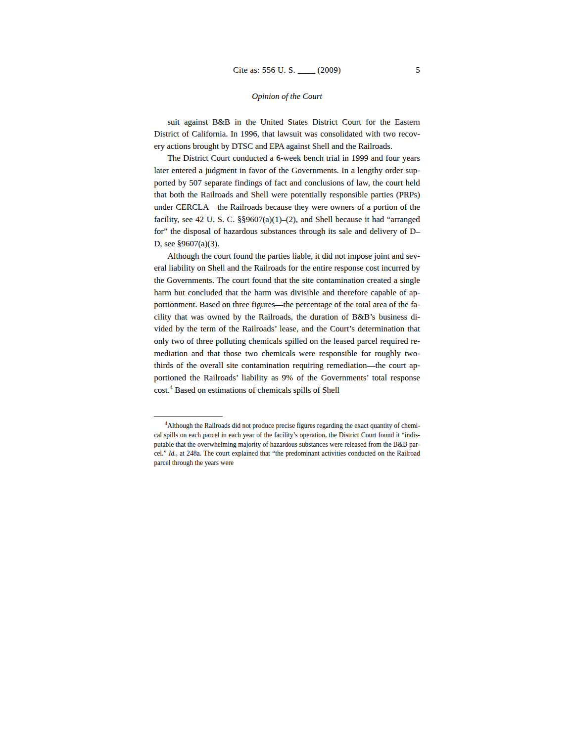Cite as: 556 U. S. ____ (2009)
5
Opinion of the Court
suit against B&B in the United States District Court for the Eastern District of California. In 1996, that lawsuit was consolidated with two recovery actions brought by DTSC and EPA against Shell and the Railroads.
The District Court conducted a 6-week bench trial in 1999 and four years later entered a judgment in favor of the Governments. In a lengthy order supported by 507 separate findings of fact and conclusions of law, the court held that both the Railroads and Shell were potentially responsible parties (PRPs) under CERCLA—the Railroads because they were owners of a portion of the facility, see 42 U. S. C. §§9607(a)(1)–(2), and Shell because it had “arranged for” the disposal of hazardous substances through its sale and delivery of D–D, see §9607(a)(3).
Although the court found the parties liable, it did not impose joint and several liability on Shell and the Railroads for the entire response cost incurred by the Governments. The court found that the site contamination created a single harm but concluded that the harm was divisible and therefore capable of apportionment. Based on three figures—the percentage of the total area of the facility that was owned by the Railroads, the duration of B&B’s business divided by the term of the Railroads’ lease, and the Court’s determination that only two of three polluting chemicals spilled on the leased parcel required remediation and that those two chemicals were responsible for roughly two-thirds of the overall site contamination requiring remediation—the court apportioned the Railroads’ liability as 9% of the Governments’ total response cost.4 Based on estimations of chemicals spills of Shell
4Although the Railroads did not produce precise figures regarding the exact quantity of chemical spills on each parcel in each year of the facility’s operation, the District Court found it “indisputable that the overwhelming majority of hazardous substances were released from the B&B parcel.” Id., at 248a. The court explained that “the predominant activities conducted on the Railroad parcel through the years were